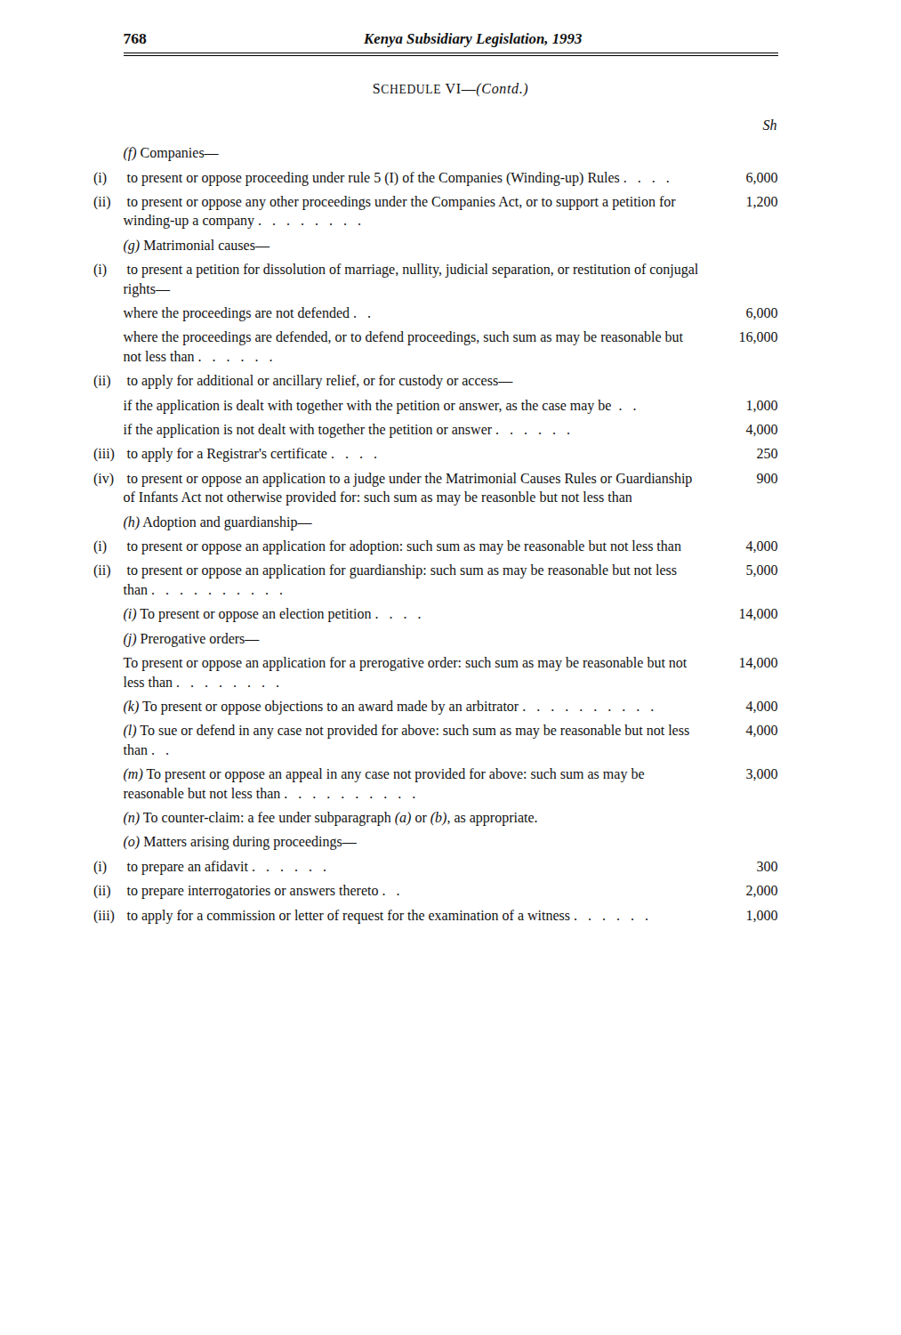768 Kenya Subsidiary Legislation, 1993
SCHEDULE VI—(Contd.)
| | Sh |
| --- | --- |
| (f) Companies— | |
| (i) to present or oppose proceeding under rule 5 (I) of the Companies (Winding-up) Rules | 6,000 |
| (ii) to present or oppose any other proceedings under the Companies Act, or to support a petition for winding-up a company | 1,200 |
| (g) Matrimonial causes— | |
| (i) to present a petition for dissolution of marriage, nullity, judicial separation, or restitution of conjugal rights— | |
| where the proceedings are not defended | 6,000 |
| where the proceedings are defended, or to defend proceedings, such sum as may be reasonable but not less than | 16,000 |
| (ii) to apply for additional or ancillary relief, or for custody or access— | |
| if the application is dealt with together with the petition or answer, as the case may be | 1,000 |
| if the application is not dealt with together the petition or answer | 4,000 |
| (iii) to apply for a Registrar's certificate | 250 |
| (iv) to present or oppose an application to a judge under the Matrimonial Causes Rules or Guardianship of Infants Act not otherwise provided for: such sum as may be reasonble but not less than | 900 |
| (h) Adoption and guardianship— | |
| (i) to present or oppose an application for adoption: such sum as may be reasonable but not less than | 4,000 |
| (ii) to present or oppose an application for guardianship: such sum as may be reasonable but not less than | 5,000 |
| (i) To present or oppose an election petition | 14,000 |
| (j) Prerogative orders— | |
| To present or oppose an application for a prerogative order: such sum as may be reasonable but not less than | 14,000 |
| (k) To present or oppose objections to an award made by an arbitrator | 4,000 |
| (l) To sue or defend in any case not provided for above: such sum as may be reasonable but not less than | 4,000 |
| (m) To present or oppose an appeal in any case not provided for above: such sum as may be reasonable but not less than | 3,000 |
| (n) To counter-claim: a fee under subparagraph (a) or (b) , as appropriate. | |
| (o) Matters arising during proceedings— | |
| (i) to prepare an afidavit | 300 |
| (ii) to prepare interrogatories or answers thereto | 2,000 |
| (iii) to apply for a commission or letter of request for the examination of a witness | 1,000 |